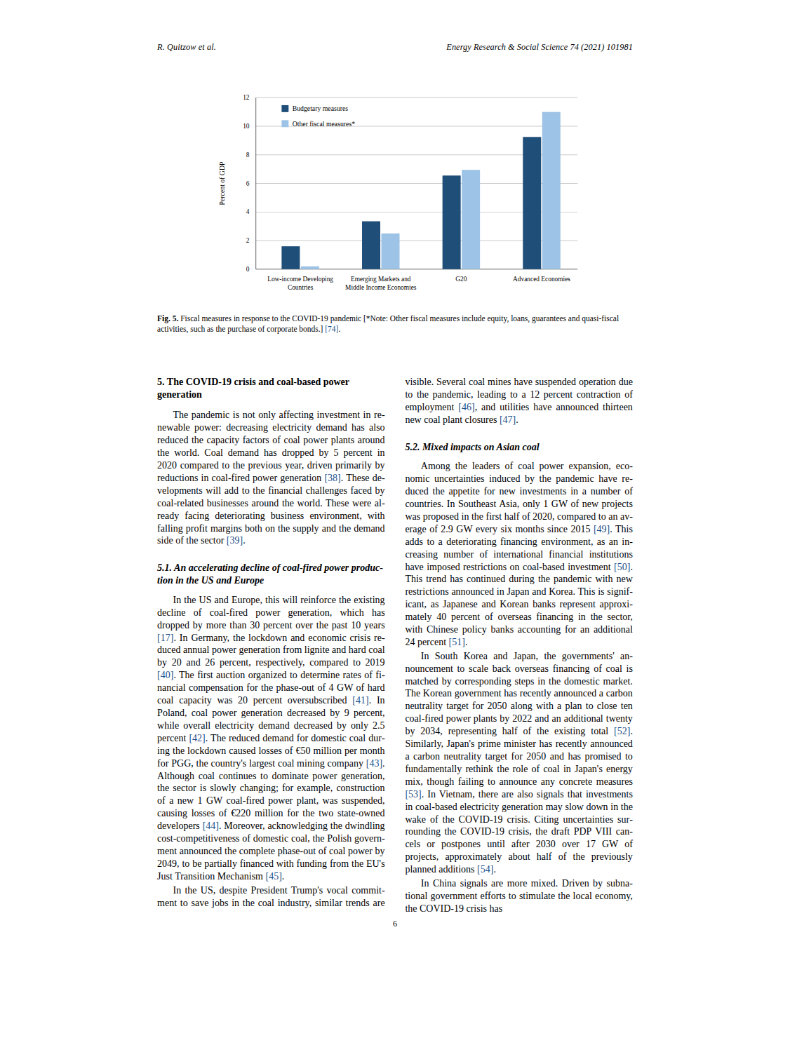R. Quitzow et al.
Energy Research & Social Science 74 (2021) 101981
0 2 4 6 8 10 12 Percent of GDP Budgetary measures Other fiscal measures* Low-income Developing Countries Emerging Markets and Middle Income Economies G20 Advanced Economies
Fig. 5. Fiscal measures in response to the COVID-19 pandemic [*Note: Other fiscal measures include equity, loans, guarantees and quasi-fiscal activities, such as the purchase of corporate bonds.] [74].
5. The COVID-19 crisis and coal-based power generation
The pandemic is not only affecting investment in renewable power: decreasing electricity demand has also reduced the capacity factors of coal power plants around the world. Coal demand has dropped by 5 percent in 2020 compared to the previous year, driven primarily by reductions in coal-fired power generation [38]. These developments will add to the financial challenges faced by coal-related businesses around the world. These were already facing deteriorating business environment, with falling profit margins both on the supply and the demand side of the sector [39].
5.1. An accelerating decline of coal-fired power production in the US and Europe
In the US and Europe, this will reinforce the existing decline of coal-fired power generation, which has dropped by more than 30 percent over the past 10 years [17]. In Germany, the lockdown and economic crisis reduced annual power generation from lignite and hard coal by 20 and 26 percent, respectively, compared to 2019 [40]. The first auction organized to determine rates of financial compensation for the phase-out of 4 GW of hard coal capacity was 20 percent oversubscribed [41]. In Poland, coal power generation decreased by 9 percent, while overall electricity demand decreased by only 2.5 percent [42]. The reduced demand for domestic coal during the lockdown caused losses of €50 million per month for PGG, the country's largest coal mining company [43]. Although coal continues to dominate power generation, the sector is slowly changing; for example, construction of a new 1 GW coal-fired power plant, was suspended, causing losses of €220 million for the two state-owned developers [44]. Moreover, acknowledging the dwindling cost-competitiveness of domestic coal, the Polish government announced the complete phase-out of coal power by 2049, to be partially financed with funding from the EU's Just Transition Mechanism [45].
In the US, despite President Trump's vocal commitment to save jobs in the coal industry, similar trends are visible. Several coal mines have suspended operation due to the pandemic, leading to a 12 percent contraction of employment [46], and utilities have announced thirteen new coal plant closures [47].
5.2. Mixed impacts on Asian coal
Among the leaders of coal power expansion, economic uncertainties induced by the pandemic have reduced the appetite for new investments in a number of countries. In Southeast Asia, only 1 GW of new projects was proposed in the first half of 2020, compared to an average of 2.9 GW every six months since 2015 [49]. This adds to a deteriorating financing environment, as an increasing number of international financial institutions have imposed restrictions on coal-based investment [50]. This trend has continued during the pandemic with new restrictions announced in Japan and Korea. This is significant, as Japanese and Korean banks represent approximately 40 percent of overseas financing in the sector, with Chinese policy banks accounting for an additional 24 percent [51].
In South Korea and Japan, the governments' announcement to scale back overseas financing of coal is matched by corresponding steps in the domestic market. The Korean government has recently announced a carbon neutrality target for 2050 along with a plan to close ten coal-fired power plants by 2022 and an additional twenty by 2034, representing half of the existing total [52]. Similarly, Japan's prime minister has recently announced a carbon neutrality target for 2050 and has promised to fundamentally rethink the role of coal in Japan's energy mix, though failing to announce any concrete measures [53]. In Vietnam, there are also signals that investments in coal-based electricity generation may slow down in the wake of the COVID-19 crisis. Citing uncertainties surrounding the COVID-19 crisis, the draft PDP VIII cancels or postpones until after 2030 over 17 GW of projects, approximately about half of the previously planned additions [54].
In China signals are more mixed. Driven by subnational government efforts to stimulate the local economy, the COVID-19 crisis has
6